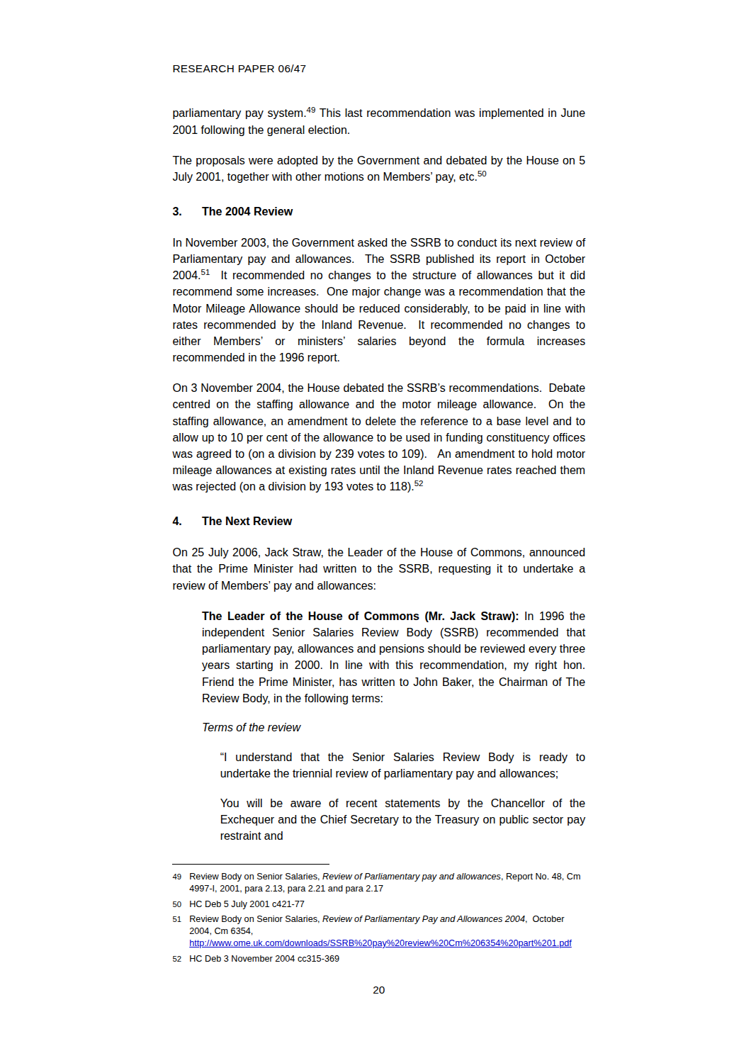RESEARCH PAPER 06/47
parliamentary pay system.49 This last recommendation was implemented in June 2001 following the general election.
The proposals were adopted by the Government and debated by the House on 5 July 2001, together with other motions on Members’ pay, etc.50
3. The 2004 Review
In November 2003, the Government asked the SSRB to conduct its next review of Parliamentary pay and allowances. The SSRB published its report in October 2004.51 It recommended no changes to the structure of allowances but it did recommend some increases. One major change was a recommendation that the Motor Mileage Allowance should be reduced considerably, to be paid in line with rates recommended by the Inland Revenue. It recommended no changes to either Members’ or ministers’ salaries beyond the formula increases recommended in the 1996 report.
On 3 November 2004, the House debated the SSRB’s recommendations. Debate centred on the staffing allowance and the motor mileage allowance. On the staffing allowance, an amendment to delete the reference to a base level and to allow up to 10 per cent of the allowance to be used in funding constituency offices was agreed to (on a division by 239 votes to 109). An amendment to hold motor mileage allowances at existing rates until the Inland Revenue rates reached them was rejected (on a division by 193 votes to 118).52
4. The Next Review
On 25 July 2006, Jack Straw, the Leader of the House of Commons, announced that the Prime Minister had written to the SSRB, requesting it to undertake a review of Members’ pay and allowances:
The Leader of the House of Commons (Mr. Jack Straw): In 1996 the independent Senior Salaries Review Body (SSRB) recommended that parliamentary pay, allowances and pensions should be reviewed every three years starting in 2000. In line with this recommendation, my right hon. Friend the Prime Minister, has written to John Baker, the Chairman of The Review Body, in the following terms:
Terms of the review
“I understand that the Senior Salaries Review Body is ready to undertake the triennial review of parliamentary pay and allowances;
You will be aware of recent statements by the Chancellor of the Exchequer and the Chief Secretary to the Treasury on public sector pay restraint and
49
Review Body on Senior Salaries, Review of Parliamentary pay and allowances, Report No. 48, Cm 4997-I, 2001, para 2.13, para 2.21 and para 2.17
50
HC Deb 5 July 2001 c421-77
51
Review Body on Senior Salaries, Review of Parliamentary Pay and Allowances 2004, October 2004, Cm 6354,
http://www.ome.uk.com/downloads/SSRB%20pay%20review%20Cm%206354%20part%201.pdf
52
HC Deb 3 November 2004 cc315-369
20